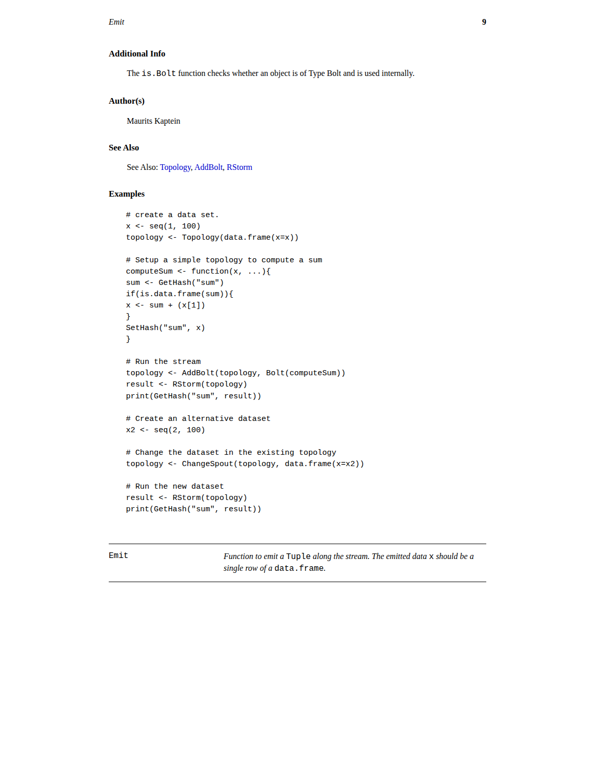Emit 9
Additional Info
The is.Bolt function checks whether an object is of Type Bolt and is used internally.
Author(s)
Maurits Kaptein
See Also
See Also: Topology, AddBolt, RStorm
Examples
# create a data set.
x <- seq(1, 100)
topology <- Topology(data.frame(x=x))

# Setup a simple topology to compute a sum
computeSum <- function(x, ...){
sum <- GetHash("sum")
if(is.data.frame(sum)){
x <- sum + (x[1])
}
SetHash("sum", x)
}

# Run the stream
topology <- AddBolt(topology, Bolt(computeSum))
result <- RStorm(topology)
print(GetHash("sum", result))

# Create an alternative dataset
x2 <- seq(2, 100)

# Change the dataset in the existing topology
topology <- ChangeSpout(topology, data.frame(x=x2))

# Run the new dataset
result <- RStorm(topology)
print(GetHash("sum", result))
Emit
Function to emit a Tuple along the stream. The emitted data x should be a single row of a data.frame.